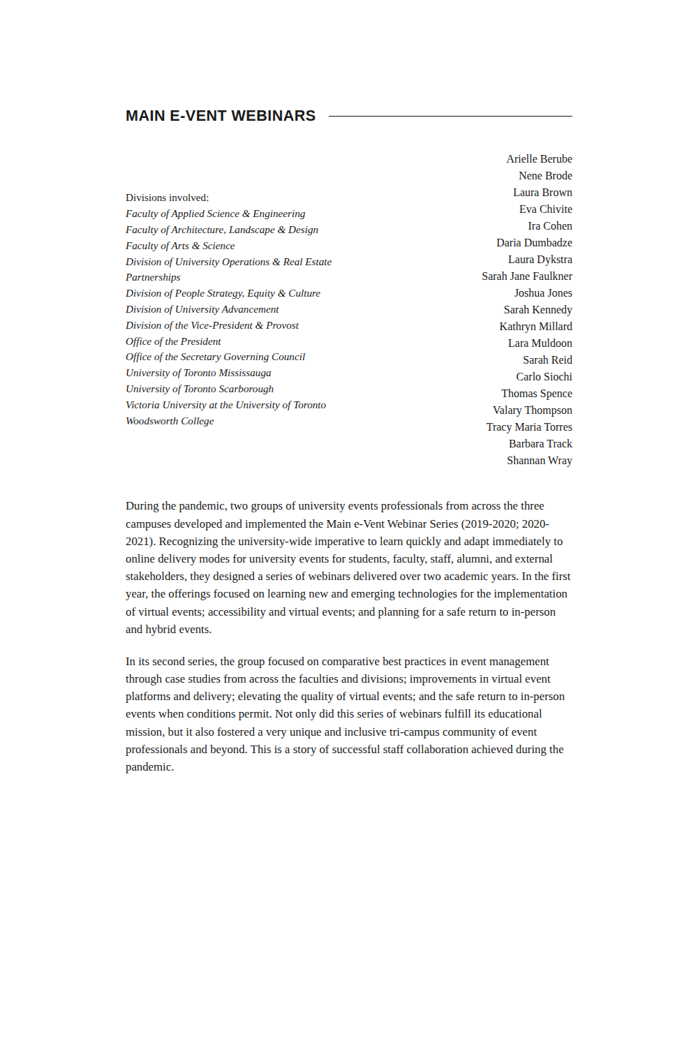Main e-Vent Webinars
Divisions involved:
Faculty of Applied Science & Engineering
Faculty of Architecture, Landscape & Design
Faculty of Arts & Science
Division of University Operations & Real Estate Partnerships
Division of People Strategy, Equity & Culture
Division of University Advancement
Division of the Vice-President & Provost
Office of the President
Office of the Secretary Governing Council
University of Toronto Mississauga
University of Toronto Scarborough
Victoria University at the University of Toronto
Woodsworth College
Arielle Berube
Nene Brode
Laura Brown
Eva Chivite
Ira Cohen
Daria Dumbadze
Laura Dykstra
Sarah Jane Faulkner
Joshua Jones
Sarah Kennedy
Kathryn Millard
Lara Muldoon
Sarah Reid
Carlo Siochi
Thomas Spence
Valary Thompson
Tracy Maria Torres
Barbara Track
Shannan Wray
During the pandemic, two groups of university events professionals from across the three campuses developed and implemented the Main e-Vent Webinar Series (2019-2020; 2020-2021). Recognizing the university-wide imperative to learn quickly and adapt immediately to online delivery modes for university events for students, faculty, staff, alumni, and external stakeholders, they designed a series of webinars delivered over two academic years. In the first year, the offerings focused on learning new and emerging technologies for the implementation of virtual events; accessibility and virtual events; and planning for a safe return to in-person and hybrid events.
In its second series, the group focused on comparative best practices in event management through case studies from across the faculties and divisions; improvements in virtual event platforms and delivery; elevating the quality of virtual events; and the safe return to in-person events when conditions permit. Not only did this series of webinars fulfill its educational mission, but it also fostered a very unique and inclusive tri-campus community of event professionals and beyond. This is a story of successful staff collaboration achieved during the pandemic.